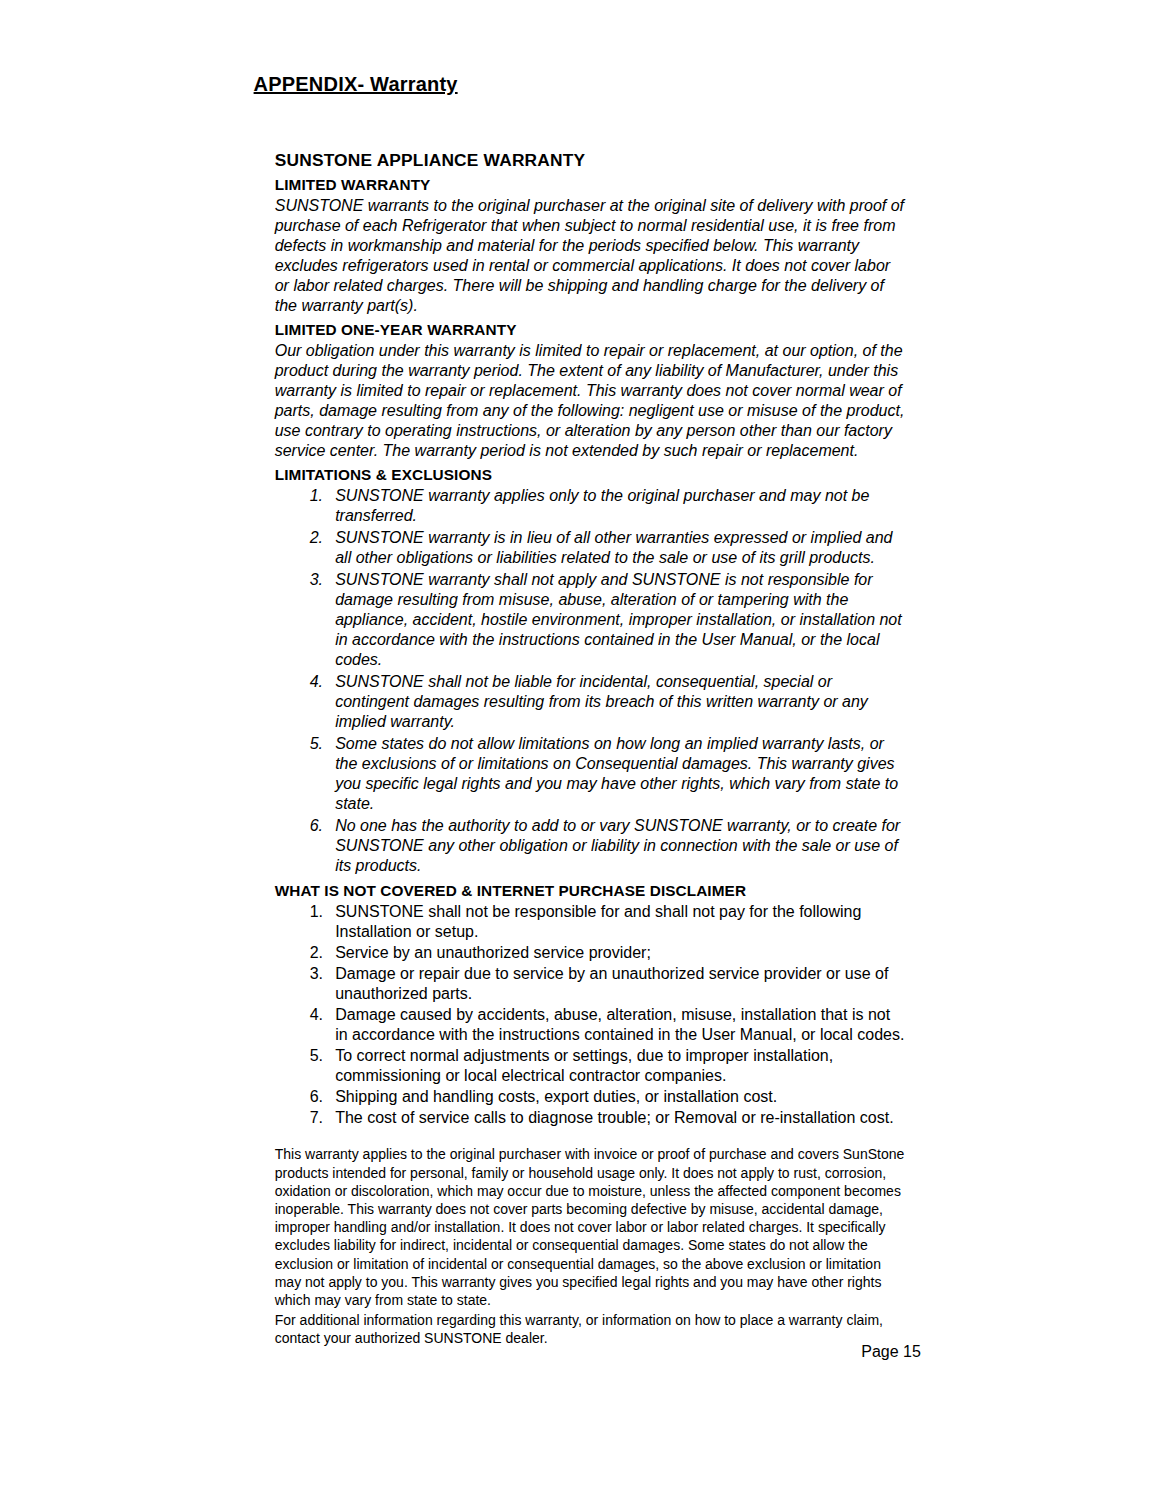APPENDIX- Warranty
SUNSTONE APPLIANCE WARRANTY
LIMITED WARRANTY
SUNSTONE warrants to the original purchaser at the original site of delivery with proof of purchase of each Refrigerator that when subject to normal residential use, it is free from defects in workmanship and material for the periods specified below. This warranty excludes refrigerators used in rental or commercial applications. It does not cover labor or labor related charges. There will be shipping and handling charge for the delivery of the warranty part(s).
LIMITED ONE-YEAR WARRANTY
Our obligation under this warranty is limited to repair or replacement, at our option, of the product during the warranty period. The extent of any liability of Manufacturer, under this warranty is limited to repair or replacement. This warranty does not cover normal wear of parts, damage resulting from any of the following: negligent use or misuse of the product, use contrary to operating instructions, or alteration by any person other than our factory service center. The warranty period is not extended by such repair or replacement.
LIMITATIONS & EXCLUSIONS
SUNSTONE warranty applies only to the original purchaser and may not be transferred.
SUNSTONE warranty is in lieu of all other warranties expressed or implied and all other obligations or liabilities related to the sale or use of its grill products.
SUNSTONE warranty shall not apply and SUNSTONE is not responsible for damage resulting from misuse, abuse, alteration of or tampering with the appliance, accident, hostile environment, improper installation, or installation not in accordance with the instructions contained in the User Manual, or the local codes.
SUNSTONE shall not be liable for incidental, consequential, special or contingent damages resulting from its breach of this written warranty or any implied warranty.
Some states do not allow limitations on how long an implied warranty lasts, or the exclusions of or limitations on Consequential damages. This warranty gives you specific legal rights and you may have other rights, which vary from state to state.
No one has the authority to add to or vary SUNSTONE warranty, or to create for SUNSTONE any other obligation or liability in connection with the sale or use of its products.
WHAT IS NOT COVERED & INTERNET PURCHASE DISCLAIMER
SUNSTONE shall not be responsible for and shall not pay for the following Installation or setup.
Service by an unauthorized service provider;
Damage or repair due to service by an unauthorized service provider or use of unauthorized parts.
Damage caused by accidents, abuse, alteration, misuse, installation that is not in accordance with the instructions contained in the User Manual, or local codes.
To correct normal adjustments or settings, due to improper installation, commissioning or local electrical contractor companies.
Shipping and handling costs, export duties, or installation cost.
The cost of service calls to diagnose trouble; or Removal or re-installation cost.
This warranty applies to the original purchaser with invoice or proof of purchase and covers SunStone products intended for personal, family or household usage only. It does not apply to rust, corrosion, oxidation or discoloration, which may occur due to moisture, unless the affected component becomes inoperable. This warranty does not cover parts becoming defective by misuse, accidental damage, improper handling and/or installation. It does not cover labor or labor related charges. It specifically excludes liability for indirect, incidental or consequential damages. Some states do not allow the exclusion or limitation of incidental or consequential damages, so the above exclusion or limitation may not apply to you. This warranty gives you specified legal rights and you may have other rights which may vary from state to state.
For additional information regarding this warranty, or information on how to place a warranty claim, contact your authorized SUNSTONE dealer.
Page 15